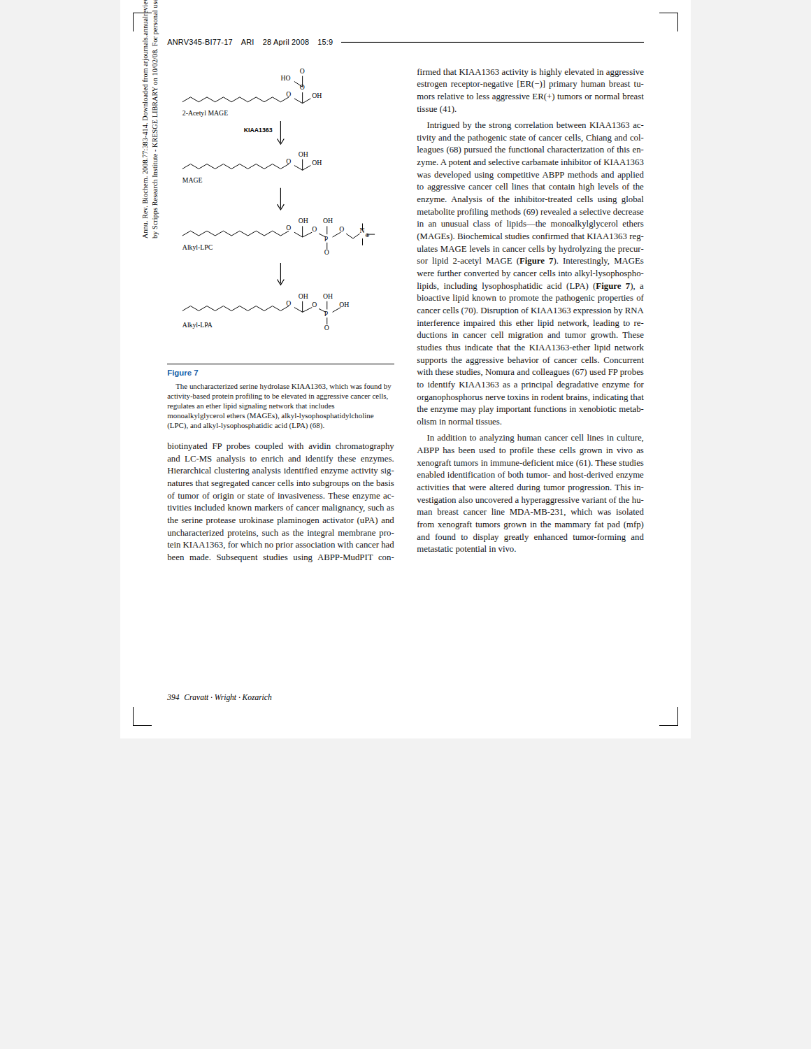ANRV345-BI77-17 ARI 28 April 2008 15:9
Annu. Rev. Biochem. 2008.77:383-414. Downloaded from arjournals.annualreviews.org by Scripps Research Institute - KRESGE LIBRARY on 10/02/08. For personal use only.
O OH O HO O 2-Acetyl MAGE KIAA1363 O OH OH MAGE O OH O P OH O O N ⊕ Alkyl-LPC O OH O P OH OH O Alkyl-LPA
Figure 7
The uncharacterized serine hydrolase KIAA1363, which was found by activity-based protein profiling to be elevated in aggressive cancer cells, regulates an ether lipid signaling network that includes monoalkylglycerol ethers (MAGEs), alkyl-lysophosphatidylcholine (LPC), and alkyl-lysophosphatidic acid (LPA) (68).
biotinyated FP probes coupled with avidin chromatography and LC-MS analysis to enrich and identify these enzymes. Hierarchical clustering analysis identified enzyme activity signatures that segregated cancer cells into subgroups on the basis of tumor of origin or state of invasiveness. These enzyme activities included known markers of cancer malignancy, such as the serine protease urokinase plaminogen activator (uPA) and uncharacterized proteins, such as the integral membrane protein KIAA1363, for which no prior association with cancer had been made. Subsequent studies using ABPP-MudPIT confirmed that KIAA1363 activity is highly elevated in aggressive estrogen receptor-negative [ER(−)] primary human breast tumors relative to less aggressive ER(+) tumors or normal breast tissue (41).
Intrigued by the strong correlation between KIAA1363 activity and the pathogenic state of cancer cells, Chiang and colleagues (68) pursued the functional characterization of this enzyme. A potent and selective carbamate inhibitor of KIAA1363 was developed using competitive ABPP methods and applied to aggressive cancer cell lines that contain high levels of the enzyme. Analysis of the inhibitor-treated cells using global metabolite profiling methods (69) revealed a selective decrease in an unusual class of lipids—the monoalkylglycerol ethers (MAGEs). Biochemical studies confirmed that KIAA1363 regulates MAGE levels in cancer cells by hydrolyzing the precursor lipid 2-acetyl MAGE (Figure 7). Interestingly, MAGEs were further converted by cancer cells into alkyl-lysophospholipids, including lysophosphatidic acid (LPA) (Figure 7), a bioactive lipid known to promote the pathogenic properties of cancer cells (70). Disruption of KIAA1363 expression by RNA interference impaired this ether lipid network, leading to reductions in cancer cell migration and tumor growth. These studies thus indicate that the KIAA1363-ether lipid network supports the aggressive behavior of cancer cells. Concurrent with these studies, Nomura and colleagues (67) used FP probes to identify KIAA1363 as a principal degradative enzyme for organophosphorus nerve toxins in rodent brains, indicating that the enzyme may play important functions in xenobiotic metabolism in normal tissues.
In addition to analyzing human cancer cell lines in culture, ABPP has been used to profile these cells grown in vivo as xenograft tumors in immune-deficient mice (61). These studies enabled identification of both tumor- and host-derived enzyme activities that were altered during tumor progression. This investigation also uncovered a hyperaggressive variant of the human breast cancer line MDA-MB-231, which was isolated from xenograft tumors grown in the mammary fat pad (mfp) and found to display greatly enhanced tumor-forming and metastatic potential in vivo.
394 Cravatt · Wright · Kozarich